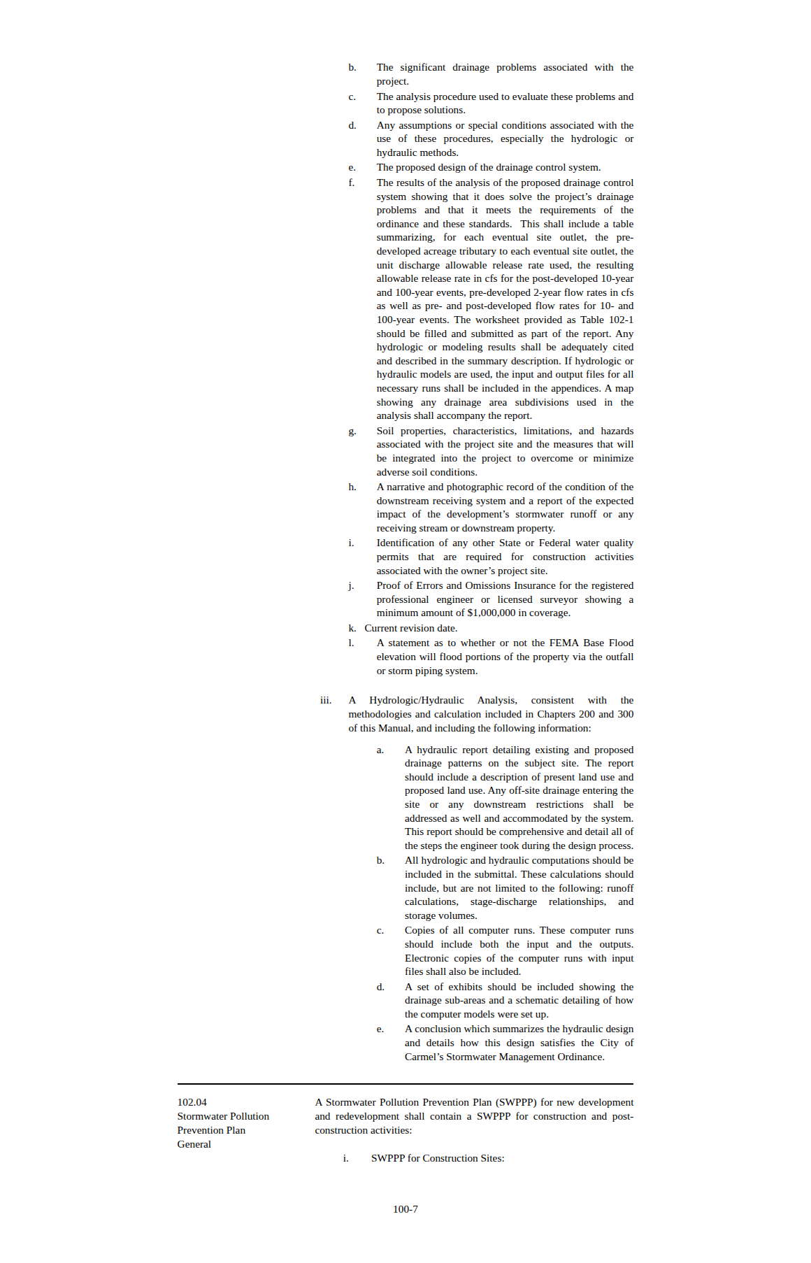b. The significant drainage problems associated with the project.
c. The analysis procedure used to evaluate these problems and to propose solutions.
d. Any assumptions or special conditions associated with the use of these procedures, especially the hydrologic or hydraulic methods.
e. The proposed design of the drainage control system.
f. The results of the analysis of the proposed drainage control system showing that it does solve the project’s drainage problems and that it meets the requirements of the ordinance and these standards. This shall include a table summarizing, for each eventual site outlet, the pre-developed acreage tributary to each eventual site outlet, the unit discharge allowable release rate used, the resulting allowable release rate in cfs for the post-developed 10-year and 100-year events, pre-developed 2-year flow rates in cfs as well as pre- and post-developed flow rates for 10- and 100-year events. The worksheet provided as Table 102-1 should be filled and submitted as part of the report. Any hydrologic or modeling results shall be adequately cited and described in the summary description. If hydrologic or hydraulic models are used, the input and output files for all necessary runs shall be included in the appendices. A map showing any drainage area subdivisions used in the analysis shall accompany the report.
g. Soil properties, characteristics, limitations, and hazards associated with the project site and the measures that will be integrated into the project to overcome or minimize adverse soil conditions.
h. A narrative and photographic record of the condition of the downstream receiving system and a report of the expected impact of the development’s stormwater runoff or any receiving stream or downstream property.
i. Identification of any other State or Federal water quality permits that are required for construction activities associated with the owner’s project site.
j. Proof of Errors and Omissions Insurance for the registered professional engineer or licensed surveyor showing a minimum amount of $1,000,000 in coverage.
k. Current revision date.
l. A statement as to whether or not the FEMA Base Flood elevation will flood portions of the property via the outfall or storm piping system.
iii. A Hydrologic/Hydraulic Analysis, consistent with the methodologies and calculation included in Chapters 200 and 300 of this Manual, and including the following information:
a. A hydraulic report detailing existing and proposed drainage patterns on the subject site. The report should include a description of present land use and proposed land use. Any off-site drainage entering the site or any downstream restrictions shall be addressed as well and accommodated by the system. This report should be comprehensive and detail all of the steps the engineer took during the design process.
b. All hydrologic and hydraulic computations should be included in the submittal. These calculations should include, but are not limited to the following: runoff calculations, stage-discharge relationships, and storage volumes.
c. Copies of all computer runs. These computer runs should include both the input and the outputs. Electronic copies of the computer runs with input files shall also be included.
d. A set of exhibits should be included showing the drainage sub-areas and a schematic detailing of how the computer models were set up.
e. A conclusion which summarizes the hydraulic design and details how this design satisfies the City of Carmel’s Stormwater Management Ordinance.
102.04
Stormwater Pollution
Prevention Plan
General
A Stormwater Pollution Prevention Plan (SWPPP) for new development and redevelopment shall contain a SWPPP for construction and post-construction activities:
i. SWPPP for Construction Sites:
100-7